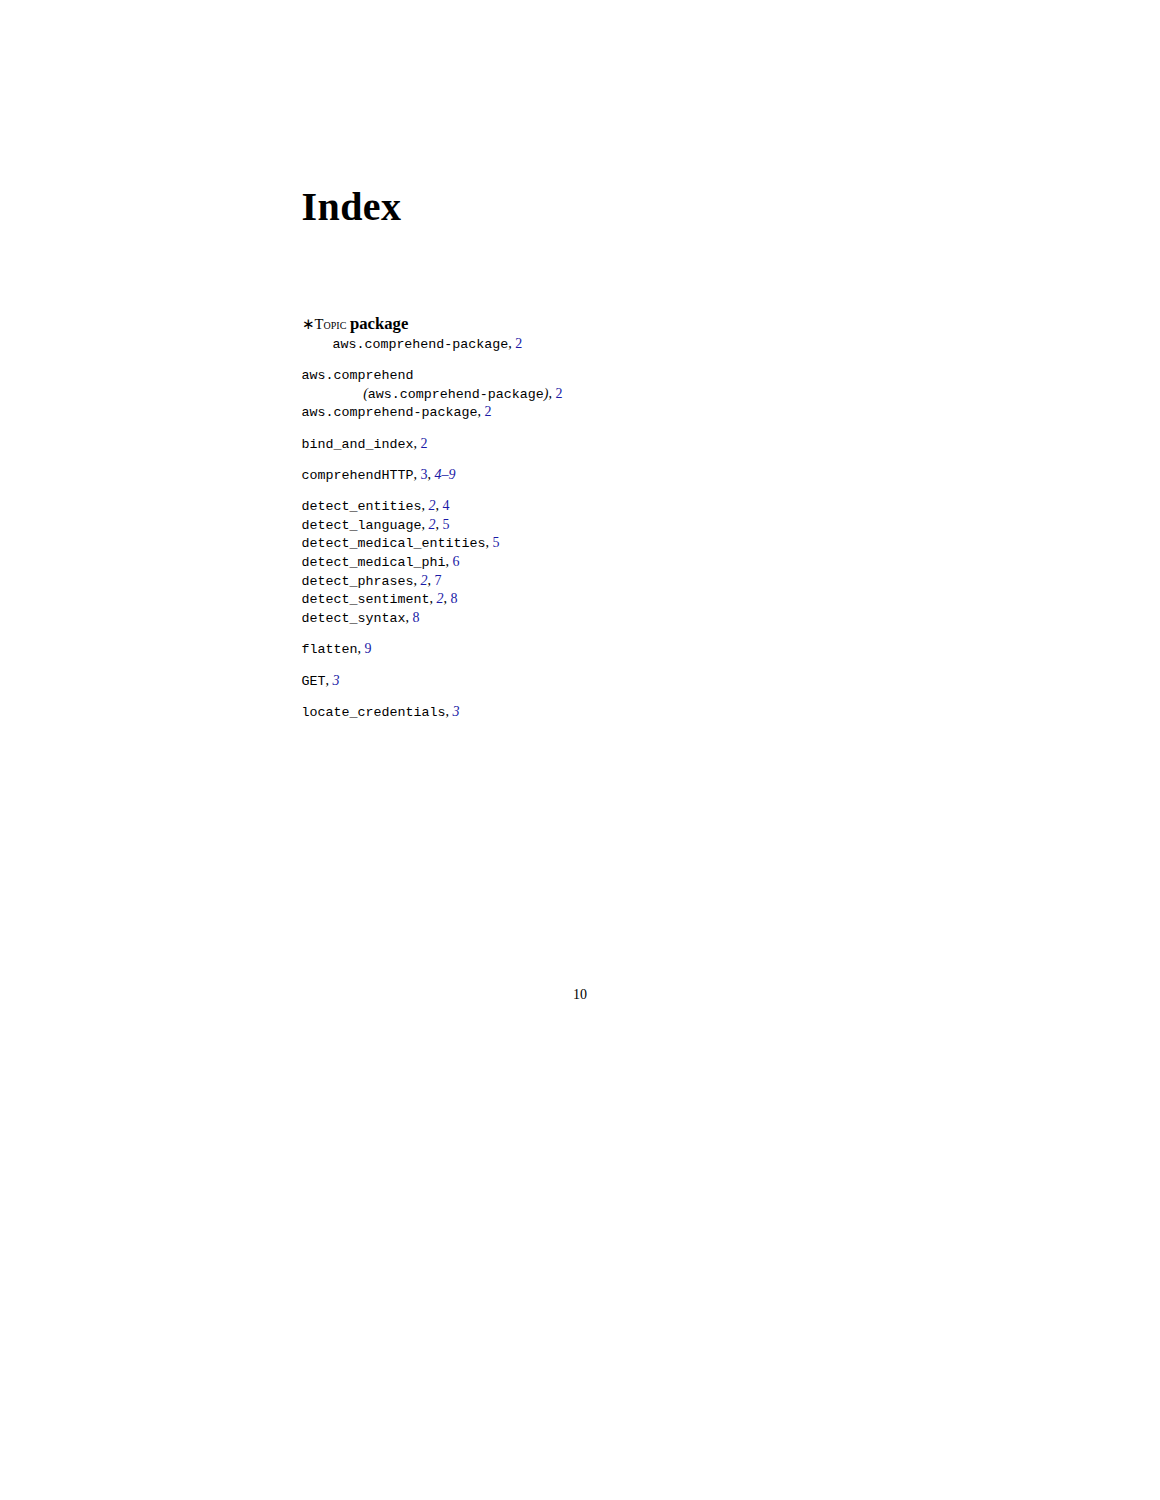Index
∗Topic package
aws.comprehend-package, 2
aws.comprehend
(aws.comprehend-package), 2
aws.comprehend-package, 2
bind_and_index, 2
comprehendHTTP, 3, 4–9
detect_entities, 2, 4
detect_language, 2, 5
detect_medical_entities, 5
detect_medical_phi, 6
detect_phrases, 2, 7
detect_sentiment, 2, 8
detect_syntax, 8
flatten, 9
GET, 3
locate_credentials, 3
10